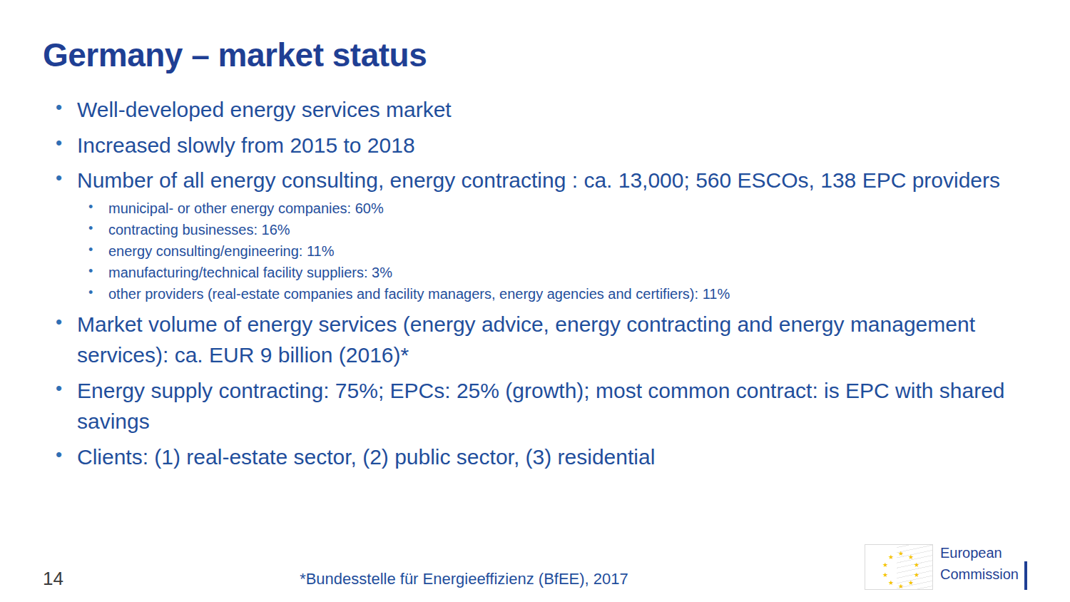Germany – market status
Well-developed energy services market
Increased slowly from 2015 to 2018
Number of all energy consulting, energy contracting : ca. 13,000; 560 ESCOs, 138 EPC providers
municipal- or other energy companies: 60%
contracting businesses: 16%
energy consulting/engineering: 11%
manufacturing/technical facility suppliers: 3%
other providers (real-estate companies and facility managers, energy agencies and certifiers): 11%
Market volume of energy services (energy advice, energy contracting and energy management services): ca. EUR 9 billion (2016)*
Energy supply contracting: 75%; EPCs: 25% (growth); most common contract: is EPC with shared savings
Clients: (1) real-estate sector, (2) public sector, (3) residential
14
*Bundesstelle für Energieeffizienz (BfEE), 2017
★ ★ ★ ★ ★ ★ ★ ★ ★ ★
European
Commission